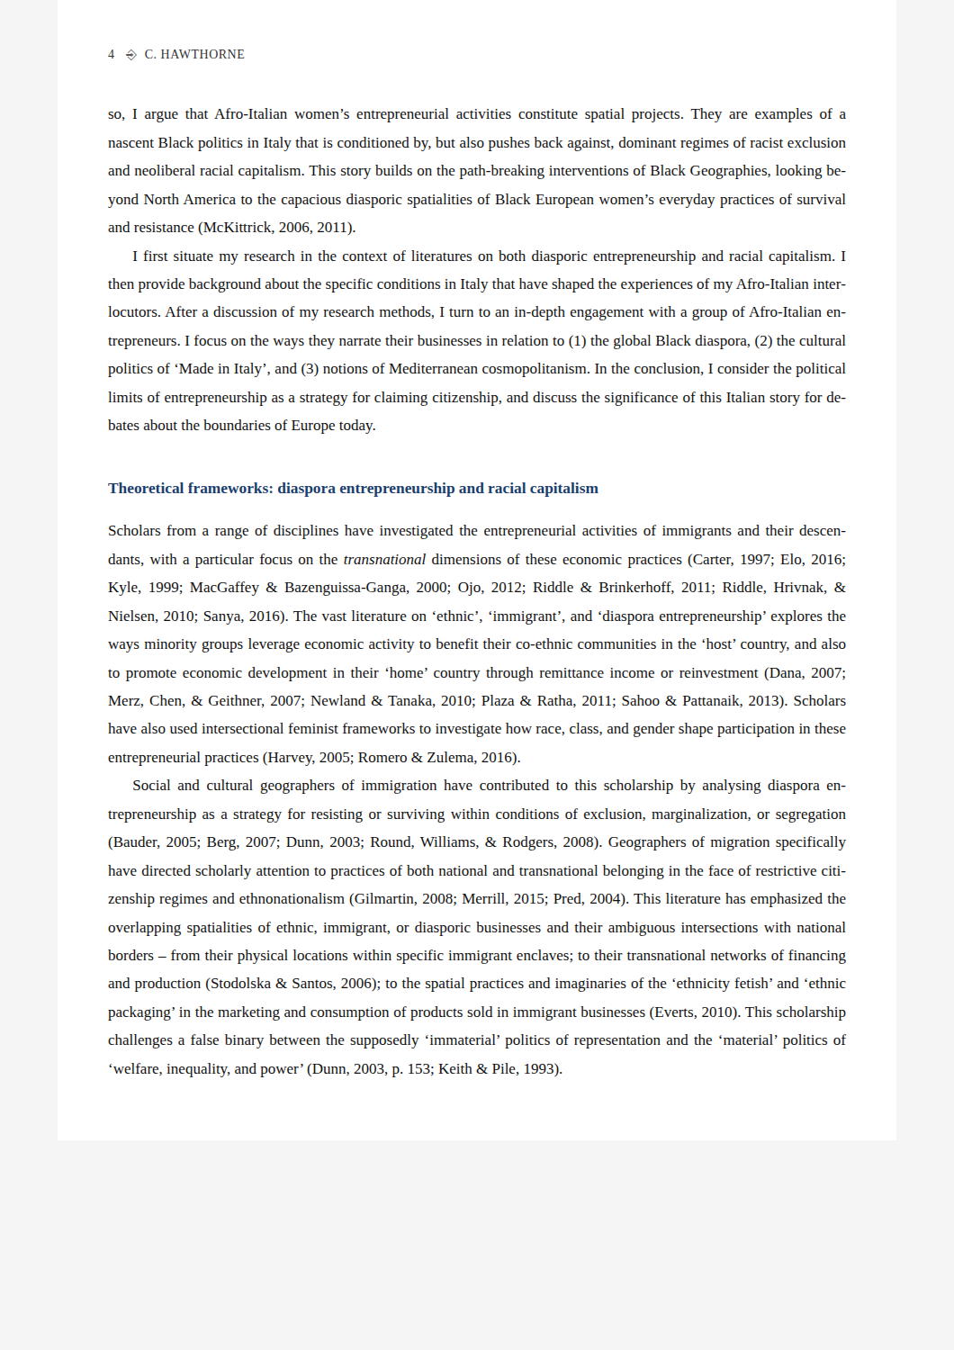4⎆C. HAWTHORNE
so, I argue that Afro-Italian women’s entrepreneurial activities constitute spatial projects. They are examples of a nascent Black politics in Italy that is conditioned by, but also pushes back against, dominant regimes of racist exclusion and neoliberal racial capitalism. This story builds on the path-breaking interventions of Black Geographies, looking beyond North America to the capacious diasporic spatialities of Black European women’s everyday practices of survival and resistance (McKittrick, 2006, 2011).
I first situate my research in the context of literatures on both diasporic entrepreneurship and racial capitalism. I then provide background about the specific conditions in Italy that have shaped the experiences of my Afro-Italian interlocutors. After a discussion of my research methods, I turn to an in-depth engagement with a group of Afro-Italian entrepreneurs. I focus on the ways they narrate their businesses in relation to (1) the global Black diaspora, (2) the cultural politics of ‘Made in Italy’, and (3) notions of Mediterranean cosmopolitanism. In the conclusion, I consider the political limits of entrepreneurship as a strategy for claiming citizenship, and discuss the significance of this Italian story for debates about the boundaries of Europe today.
Theoretical frameworks: diaspora entrepreneurship and racial capitalism
Scholars from a range of disciplines have investigated the entrepreneurial activities of immigrants and their descendants, with a particular focus on the transnational dimensions of these economic practices (Carter, 1997; Elo, 2016; Kyle, 1999; MacGaffey & Bazenguissa-Ganga, 2000; Ojo, 2012; Riddle & Brinkerhoff, 2011; Riddle, Hrivnak, & Nielsen, 2010; Sanya, 2016). The vast literature on ‘ethnic’, ‘immigrant’, and ‘diaspora entrepreneurship’ explores the ways minority groups leverage economic activity to benefit their co-ethnic communities in the ‘host’ country, and also to promote economic development in their ‘home’ country through remittance income or reinvestment (Dana, 2007; Merz, Chen, & Geithner, 2007; Newland & Tanaka, 2010; Plaza & Ratha, 2011; Sahoo & Pattanaik, 2013). Scholars have also used intersectional feminist frameworks to investigate how race, class, and gender shape participation in these entrepreneurial practices (Harvey, 2005; Romero & Zulema, 2016).
Social and cultural geographers of immigration have contributed to this scholarship by analysing diaspora entrepreneurship as a strategy for resisting or surviving within conditions of exclusion, marginalization, or segregation (Bauder, 2005; Berg, 2007; Dunn, 2003; Round, Williams, & Rodgers, 2008). Geographers of migration specifically have directed scholarly attention to practices of both national and transnational belonging in the face of restrictive citizenship regimes and ethnonationalism (Gilmartin, 2008; Merrill, 2015; Pred, 2004). This literature has emphasized the overlapping spatialities of ethnic, immigrant, or diasporic businesses and their ambiguous intersections with national borders – from their physical locations within specific immigrant enclaves; to their transnational networks of financing and production (Stodolska & Santos, 2006); to the spatial practices and imaginaries of the ‘ethnicity fetish’ and ‘ethnic packaging’ in the marketing and consumption of products sold in immigrant businesses (Everts, 2010). This scholarship challenges a false binary between the supposedly ‘immaterial’ politics of representation and the ‘material’ politics of ‘welfare, inequality, and power’ (Dunn, 2003, p. 153; Keith & Pile, 1993).